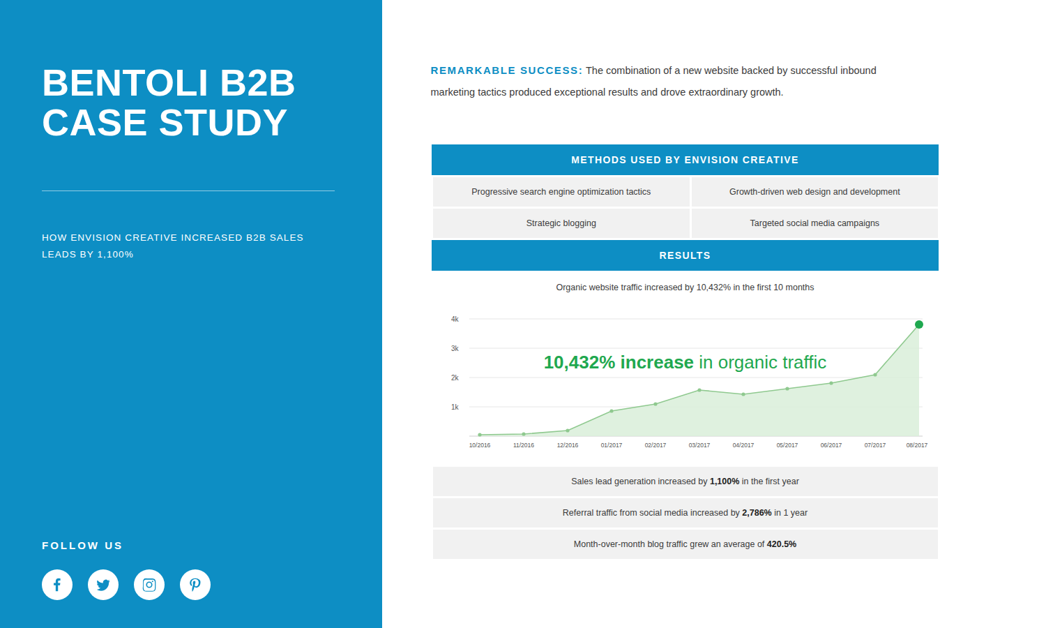Bentoli B2B
Case Study
How Envision Creative increased B2B sales leads by 1,100%
Follow Us
Remarkable Success: The combination of a new website backed by successful inbound marketing tactics produced exceptional results and drove extraordinary growth.
| Methods Used by Envision Creative |
| --- |
| Progressive search engine optimization tactics | Growth-driven web design and development |
| Strategic blogging | Targeted social media campaigns |
| Results |
| Organic website traffic increased by 10,432% in the first 10 months 4k 3k 2k 1k 10/2016 11/2016 12/2016 01/2017 02/2017 03/2017 04/2017 05/2017 06/2017 07/2017 08/2017 10,432% increase in organic traffic |
| Sales lead generation increased by 1,100% in the first year |
| Referral traffic from social media increased by 2,786% in 1 year |
| Month-over-month blog traffic grew an average of 420.5% |